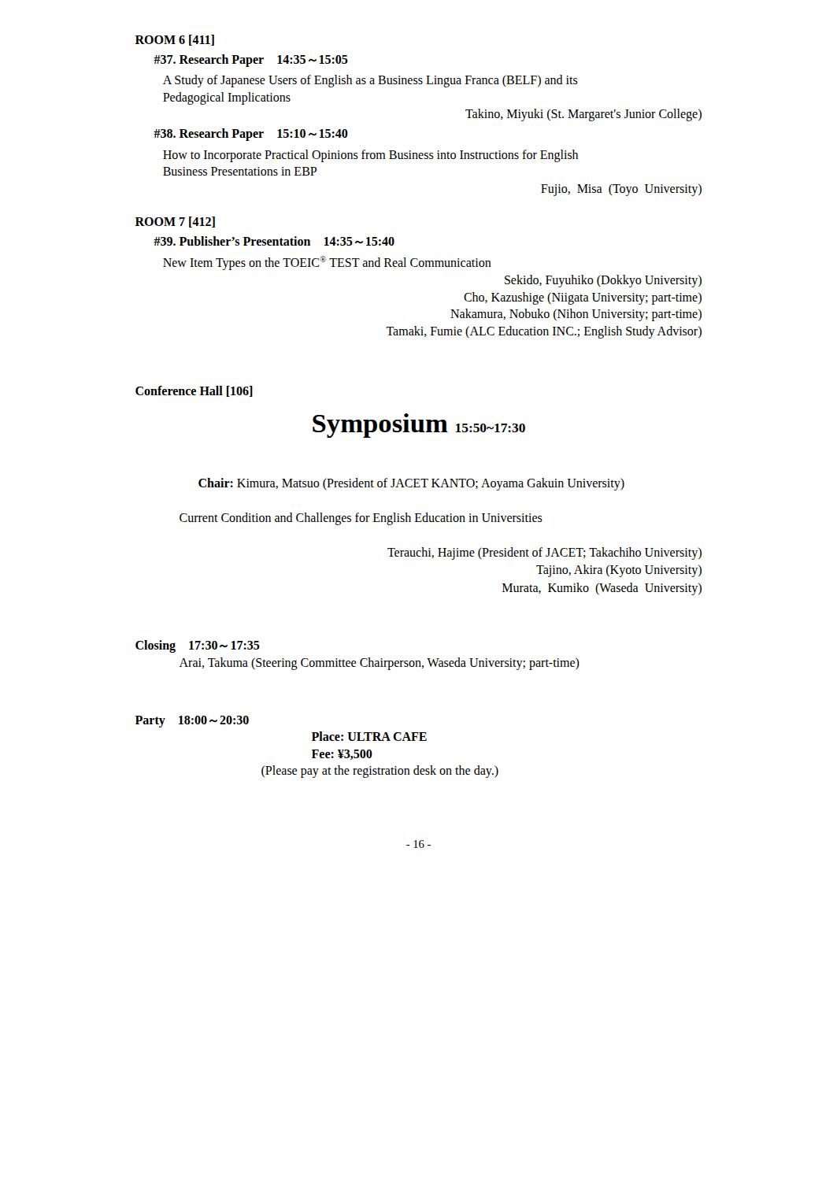ROOM 6 [411]
#37. Research Paper 14:35～15:05
A Study of Japanese Users of English as a Business Lingua Franca (BELF) and its
Pedagogical Implications
Takino, Miyuki (St. Margaret's Junior College)
#38. Research Paper 15:10～15:40
How to Incorporate Practical Opinions from Business into Instructions for English
Business Presentations in EBP
Fujio, Misa (Toyo University)
ROOM 7 [412]
#39. Publisher’s Presentation 14:35～15:40
New Item Types on the TOEIC® TEST and Real Communication
Sekido, Fuyuhiko (Dokkyo University)
Cho, Kazushige (Niigata University; part-time)
Nakamura, Nobuko (Nihon University; part-time)
Tamaki, Fumie (ALC Education INC.; English Study Advisor)
Conference Hall [106]
Symposium 15:50~17:30
Chair: Kimura, Matsuo (President of JACET KANTO; Aoyama Gakuin University)
Current Condition and Challenges for English Education in Universities
Terauchi, Hajime (President of JACET; Takachiho University)
Tajino, Akira (Kyoto University)
Murata, Kumiko (Waseda University)
Closing 17:30～17:35
Arai, Takuma (Steering Committee Chairperson, Waseda University; part-time)
Party 18:00～20:30
Place: ULTRA CAFE
Fee: ¥3,500
(Please pay at the registration desk on the day.)
- 16 -